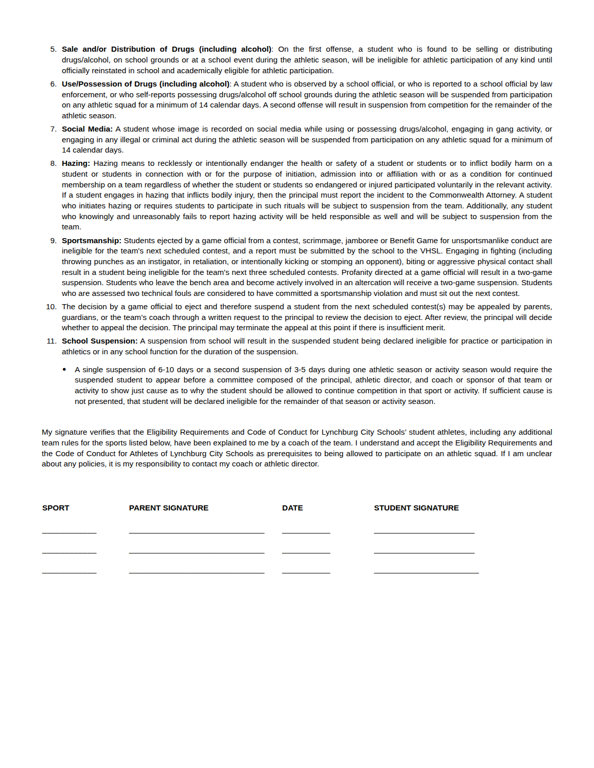Sale and/or Distribution of Drugs (including alcohol): On the first offense, a student who is found to be selling or distributing drugs/alcohol, on school grounds or at a school event during the athletic season, will be ineligible for athletic participation of any kind until officially reinstated in school and academically eligible for athletic participation.
Use/Possession of Drugs (including alcohol): A student who is observed by a school official, or who is reported to a school official by law enforcement, or who self-reports possessing drugs/alcohol off school grounds during the athletic season will be suspended from participation on any athletic squad for a minimum of 14 calendar days. A second offense will result in suspension from competition for the remainder of the athletic season.
Social Media: A student whose image is recorded on social media while using or possessing drugs/alcohol, engaging in gang activity, or engaging in any illegal or criminal act during the athletic season will be suspended from participation on any athletic squad for a minimum of 14 calendar days.
Hazing: Hazing means to recklessly or intentionally endanger the health or safety of a student or students or to inflict bodily harm on a student or students in connection with or for the purpose of initiation, admission into or affiliation with or as a condition for continued membership on a team regardless of whether the student or students so endangered or injured participated voluntarily in the relevant activity. If a student engages in hazing that inflicts bodily injury, then the principal must report the incident to the Commonwealth Attorney. A student who initiates hazing or requires students to participate in such rituals will be subject to suspension from the team. Additionally, any student who knowingly and unreasonably fails to report hazing activity will be held responsible as well and will be subject to suspension from the team.
Sportsmanship: Students ejected by a game official from a contest, scrimmage, jamboree or Benefit Game for unsportsmanlike conduct are ineligible for the team's next scheduled contest, and a report must be submitted by the school to the VHSL. Engaging in fighting (including throwing punches as an instigator, in retaliation, or intentionally kicking or stomping an opponent), biting or aggressive physical contact shall result in a student being ineligible for the team's next three scheduled contests. Profanity directed at a game official will result in a two-game suspension. Students who leave the bench area and become actively involved in an altercation will receive a two-game suspension. Students who are assessed two technical fouls are considered to have committed a sportsmanship violation and must sit out the next contest.
The decision by a game official to eject and therefore suspend a student from the next scheduled contest(s) may be appealed by parents, guardians, or the team’s coach through a written request to the principal to review the decision to eject. After review, the principal will decide whether to appeal the decision. The principal may terminate the appeal at this point if there is insufficient merit.
School Suspension: A suspension from school will result in the suspended student being declared ineligible for practice or participation in athletics or in any school function for the duration of the suspension.
A single suspension of 6-10 days or a second suspension of 3-5 days during one athletic season or activity season would require the suspended student to appear before a committee composed of the principal, athletic director, and coach or sponsor of that team or activity to show just cause as to why the student should be allowed to continue competition in that sport or activity. If sufficient cause is not presented, that student will be declared ineligible for the remainder of that season or activity season.
My signature verifies that the Eligibility Requirements and Code of Conduct for Lynchburg City Schools’ student athletes, including any additional team rules for the sports listed below, have been explained to me by a coach of the team. I understand and accept the Eligibility Requirements and the Code of Conduct for Athletes of Lynchburg City Schools as prerequisites to being allowed to participate on an athletic squad. If I am unclear about any policies, it is my responsibility to contact my coach or athletic director.
| SPORT | PARENT SIGNATURE | DATE | STUDENT SIGNATURE |
| --- | --- | --- | --- |
| ____________ | _______________________________ | ___________ | _______________________ |
| ____________ | _______________________________ | ___________ | _______________________ |
| ____________ | _______________________________ | ___________ | ________________________ |